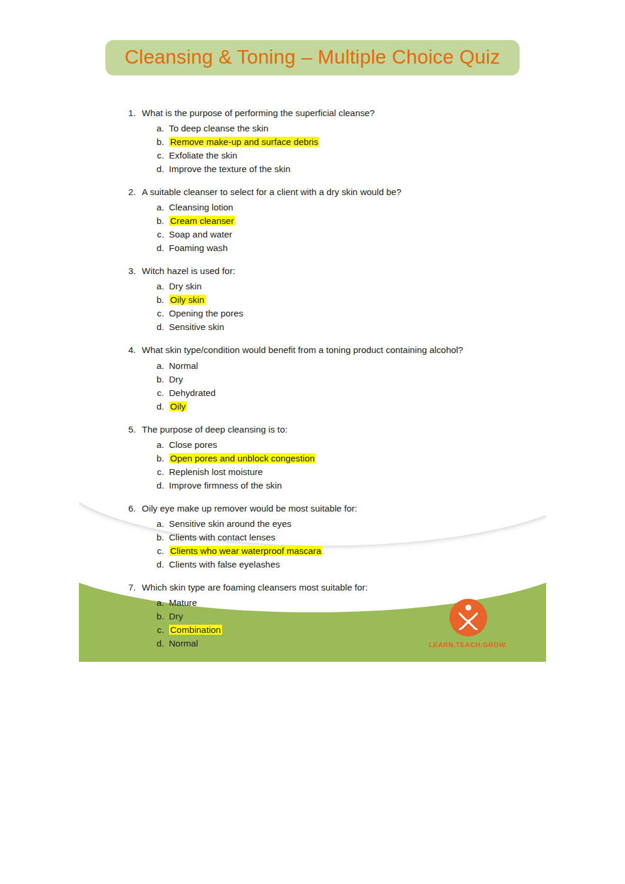Cleansing & Toning – Multiple Choice Quiz
What is the purpose of performing the superficial cleanse?
To deep cleanse the skin
Remove make-up and surface debris
Exfoliate the skin
Improve the texture of the skin
A suitable cleanser to select for a client with a dry skin would be?
Cleansing lotion
Cream cleanser
Soap and water
Foaming wash
Witch hazel is used for:
Dry skin
Oily skin
Opening the pores
Sensitive skin
What skin type/condition would benefit from a toning product containing alcohol?
Normal
Dry
Dehydrated
Oily
The purpose of deep cleansing is to:
Close pores
Open pores and unblock congestion
Replenish lost moisture
Improve firmness of the skin
Oily eye make up remover would be most suitable for:
Sensitive skin around the eyes
Clients with contact lenses
Clients who wear waterproof mascara
Clients with false eyelashes
Which skin type are foaming cleansers most suitable for:
Mature
Dry
Combination
Normal
LEARN.TEACH.GROW.